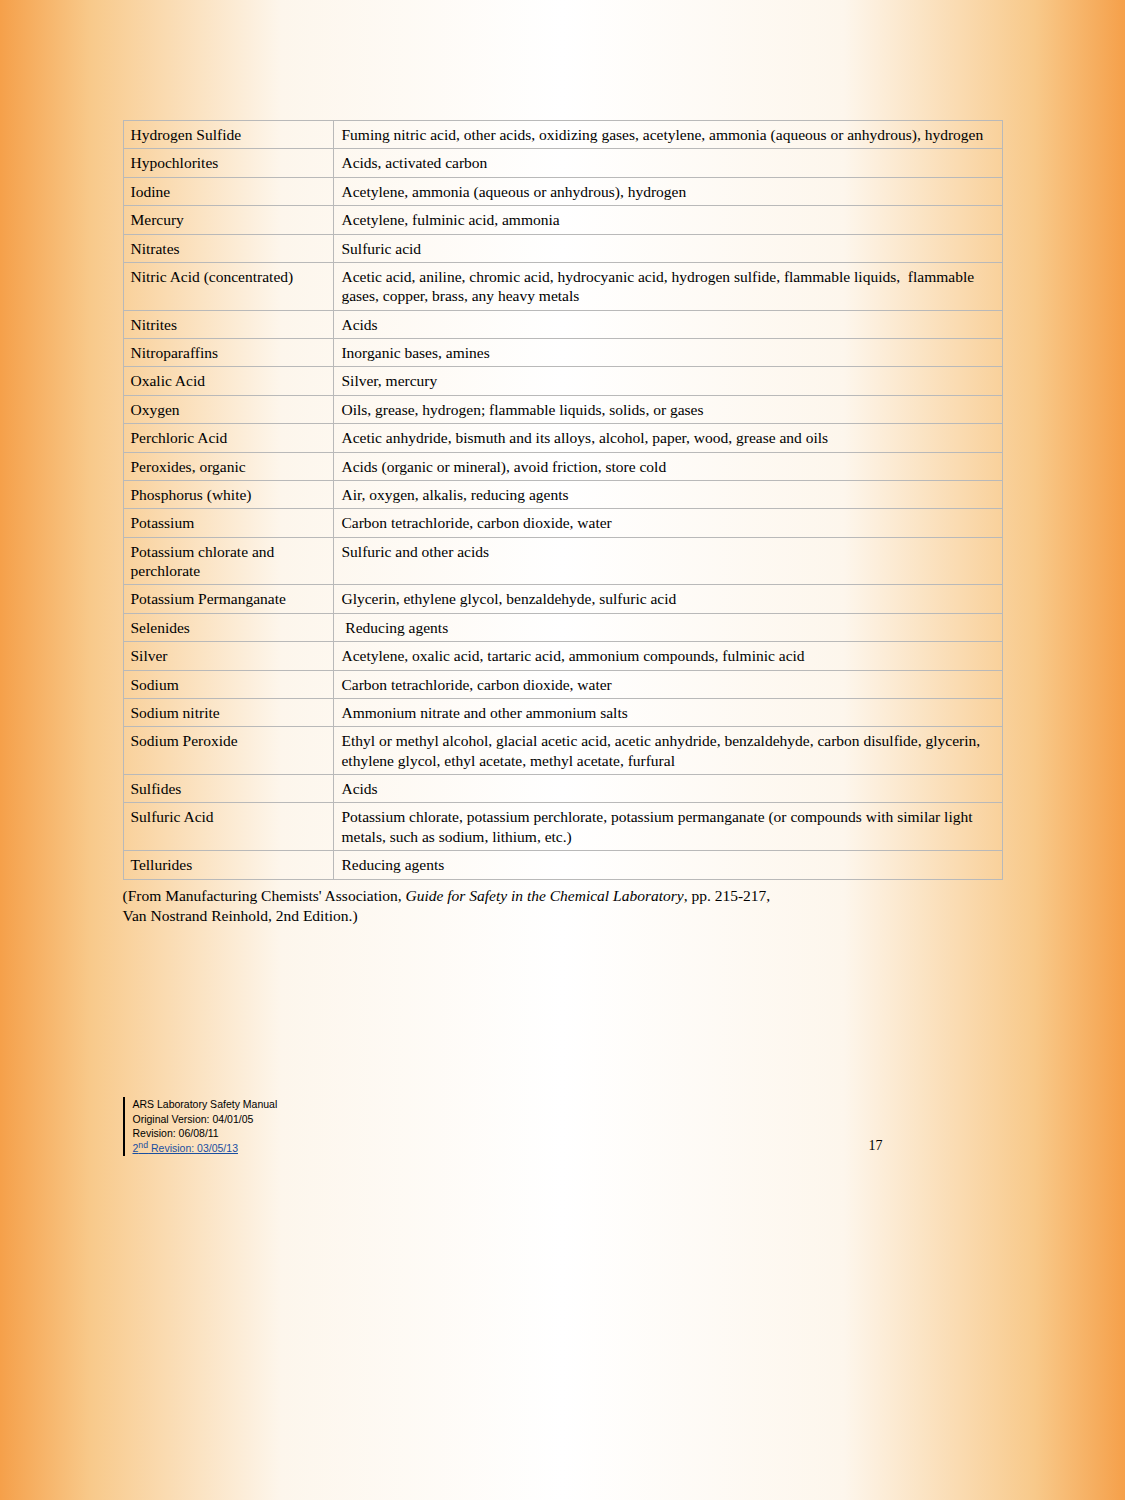| Hydrogen Sulfide | Fuming nitric acid, other acids, oxidizing gases, acetylene, ammonia (aqueous or anhydrous), hydrogen |
| Hypochlorites | Acids, activated carbon |
| Iodine | Acetylene, ammonia (aqueous or anhydrous), hydrogen |
| Mercury | Acetylene, fulminic acid, ammonia |
| Nitrates | Sulfuric acid |
| Nitric Acid (concentrated) | Acetic acid, aniline, chromic acid, hydrocyanic acid, hydrogen sulfide, flammable liquids, flammable gases, copper, brass, any heavy metals |
| Nitrites | Acids |
| Nitroparaffins | Inorganic bases, amines |
| Oxalic Acid | Silver, mercury |
| Oxygen | Oils, grease, hydrogen; flammable liquids, solids, or gases |
| Perchloric Acid | Acetic anhydride, bismuth and its alloys, alcohol, paper, wood, grease and oils |
| Peroxides, organic | Acids (organic or mineral), avoid friction, store cold |
| Phosphorus (white) | Air, oxygen, alkalis, reducing agents |
| Potassium | Carbon tetrachloride, carbon dioxide, water |
| Potassium chlorate and perchlorate | Sulfuric and other acids |
| Potassium Permanganate | Glycerin, ethylene glycol, benzaldehyde, sulfuric acid |
| Selenides | Reducing agents |
| Silver | Acetylene, oxalic acid, tartaric acid, ammonium compounds, fulminic acid |
| Sodium | Carbon tetrachloride, carbon dioxide, water |
| Sodium nitrite | Ammonium nitrate and other ammonium salts |
| Sodium Peroxide | Ethyl or methyl alcohol, glacial acetic acid, acetic anhydride, benzaldehyde, carbon disulfide, glycerin, ethylene glycol, ethyl acetate, methyl acetate, furfural |
| Sulfides | Acids |
| Sulfuric Acid | Potassium chlorate, potassium perchlorate, potassium permanganate (or compounds with similar light metals, such as sodium, lithium, etc.) |
| Tellurides | Reducing agents |
(From Manufacturing Chemists' Association, Guide for Safety in the Chemical Laboratory, pp. 215-217,
Van Nostrand Reinhold, 2nd Edition.)
ARS Laboratory Safety Manual
Original Version: 04/01/05
Revision: 06/08/11
2nd Revision: 03/05/13
17